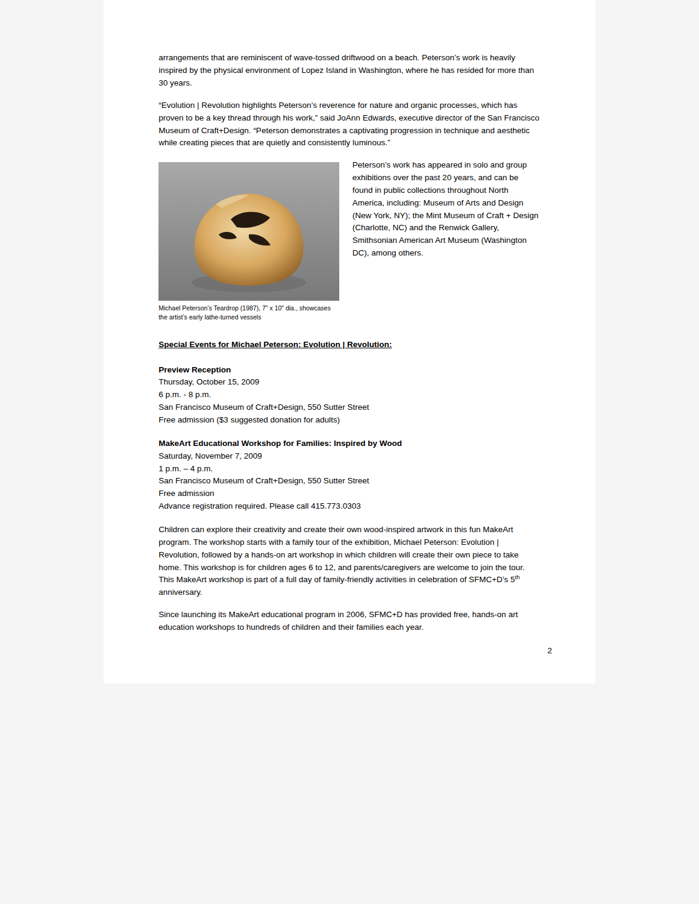arrangements that are reminiscent of wave-tossed driftwood on a beach. Peterson’s work is heavily inspired by the physical environment of Lopez Island in Washington, where he has resided for more than 30 years.
“Evolution | Revolution highlights Peterson’s reverence for nature and organic processes, which has proven to be a key thread through his work,” said JoAnn Edwards, executive director of the San Francisco Museum of Craft+Design. “Peterson demonstrates a captivating progression in technique and aesthetic while creating pieces that are quietly and consistently luminous.”
Michael Peterson’s Teardrop (1987), 7" x 10" dia., showcases the artist’s early lathe-turned vessels
Peterson’s work has appeared in solo and group exhibitions over the past 20 years, and can be found in public collections throughout North America, including: Museum of Arts and Design (New York, NY); the Mint Museum of Craft + Design (Charlotte, NC) and the Renwick Gallery, Smithsonian American Art Museum (Washington DC), among others.
Special Events for Michael Peterson: Evolution | Revolution:
Preview Reception
Thursday, October 15, 2009
6 p.m. - 8 p.m.
San Francisco Museum of Craft+Design, 550 Sutter Street
Free admission ($3 suggested donation for adults)
MakeArt Educational Workshop for Families: Inspired by Wood
Saturday, November 7, 2009
1 p.m. – 4 p.m.
San Francisco Museum of Craft+Design, 550 Sutter Street
Free admission
Advance registration required. Please call 415.773.0303
Children can explore their creativity and create their own wood-inspired artwork in this fun MakeArt program. The workshop starts with a family tour of the exhibition, Michael Peterson: Evolution | Revolution, followed by a hands-on art workshop in which children will create their own piece to take home. This workshop is for children ages 6 to 12, and parents/caregivers are welcome to join the tour. This MakeArt workshop is part of a full day of family-friendly activities in celebration of SFMC+D’s 5th anniversary.
Since launching its MakeArt educational program in 2006, SFMC+D has provided free, hands-on art education workshops to hundreds of children and their families each year.
2